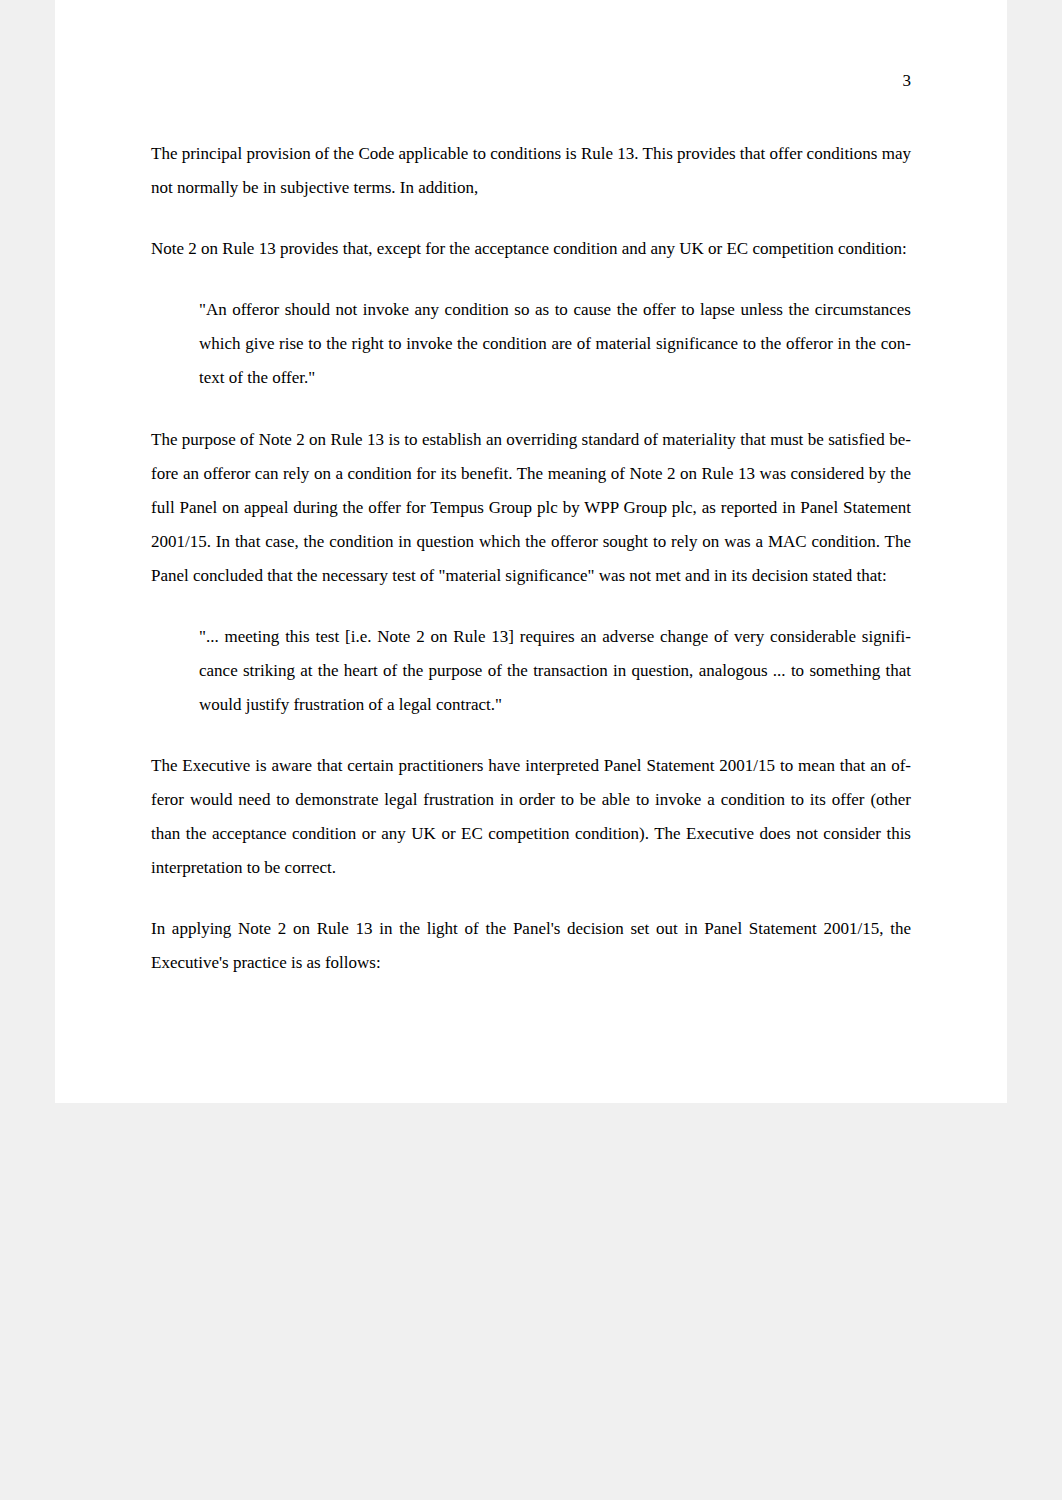3
The principal provision of the Code applicable to conditions is Rule 13. This provides that offer conditions may not normally be in subjective terms. In addition,
Note 2 on Rule 13 provides that, except for the acceptance condition and any UK or EC competition condition:
"An offeror should not invoke any condition so as to cause the offer to lapse unless the circumstances which give rise to the right to invoke the condition are of material significance to the offeror in the context of the offer."
The purpose of Note 2 on Rule 13 is to establish an overriding standard of materiality that must be satisfied before an offeror can rely on a condition for its benefit. The meaning of Note 2 on Rule 13 was considered by the full Panel on appeal during the offer for Tempus Group plc by WPP Group plc, as reported in Panel Statement 2001/15. In that case, the condition in question which the offeror sought to rely on was a MAC condition. The Panel concluded that the necessary test of "material significance" was not met and in its decision stated that:
"... meeting this test [i.e. Note 2 on Rule 13] requires an adverse change of very considerable significance striking at the heart of the purpose of the transaction in question, analogous ... to something that would justify frustration of a legal contract."
The Executive is aware that certain practitioners have interpreted Panel Statement 2001/15 to mean that an offeror would need to demonstrate legal frustration in order to be able to invoke a condition to its offer (other than the acceptance condition or any UK or EC competition condition). The Executive does not consider this interpretation to be correct.
In applying Note 2 on Rule 13 in the light of the Panel's decision set out in Panel Statement 2001/15, the Executive's practice is as follows: